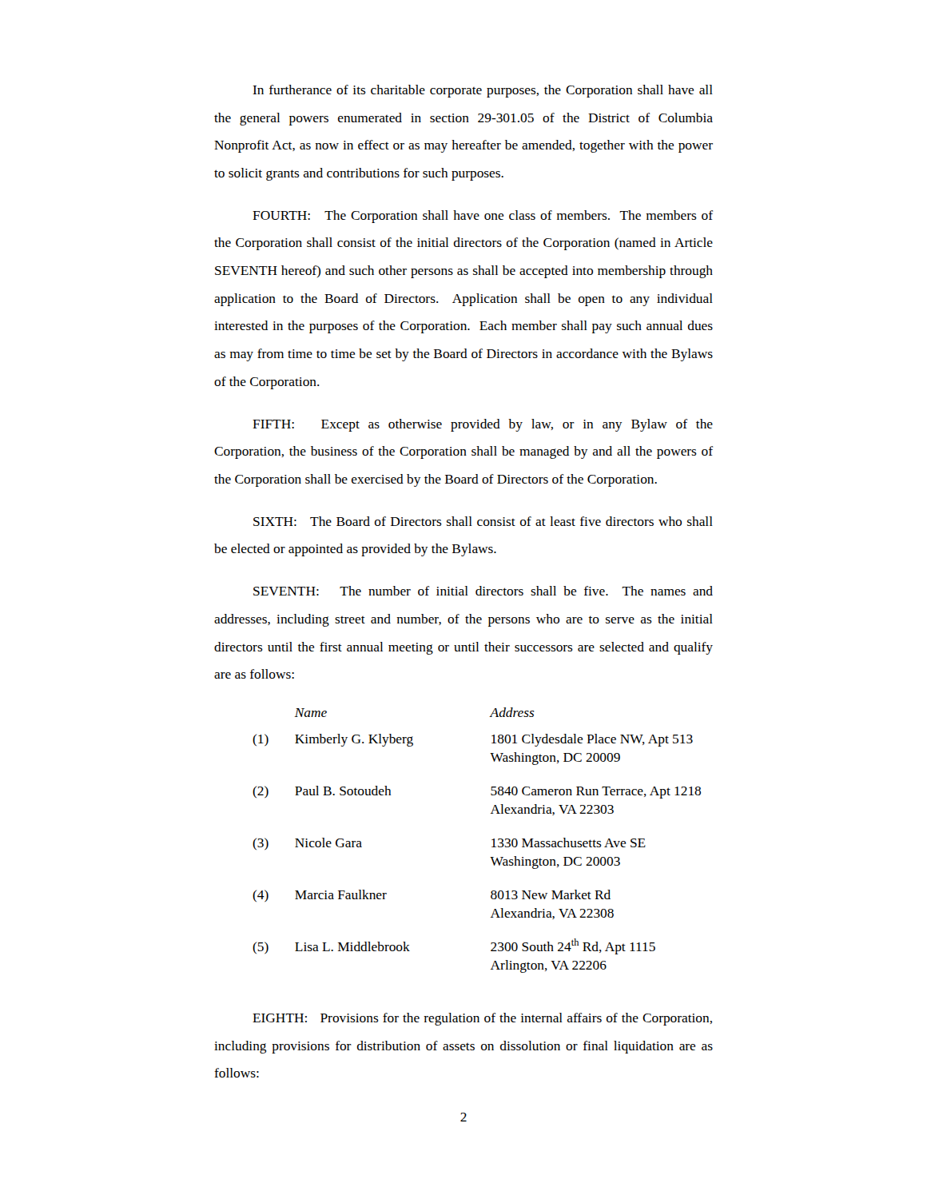In furtherance of its charitable corporate purposes, the Corporation shall have all the general powers enumerated in section 29-301.05 of the District of Columbia Nonprofit Act, as now in effect or as may hereafter be amended, together with the power to solicit grants and contributions for such purposes.
Fourth: The Corporation shall have one class of members. The members of the Corporation shall consist of the initial directors of the Corporation (named in Article Seventh hereof) and such other persons as shall be accepted into membership through application to the Board of Directors. Application shall be open to any individual interested in the purposes of the Corporation. Each member shall pay such annual dues as may from time to time be set by the Board of Directors in accordance with the Bylaws of the Corporation.
Fifth: Except as otherwise provided by law, or in any Bylaw of the Corporation, the business of the Corporation shall be managed by and all the powers of the Corporation shall be exercised by the Board of Directors of the Corporation.
Sixth: The Board of Directors shall consist of at least five directors who shall be elected or appointed as provided by the Bylaws.
Seventh: The number of initial directors shall be five. The names and addresses, including street and number, of the persons who are to serve as the initial directors until the first annual meeting or until their successors are selected and qualify are as follows:
| | Name | Address |
| --- | --- | --- |
| (1) | Kimberly G. Klyberg | 1801 Clydesdale Place NW, Apt 513 Washington, DC 20009 |
| (2) | Paul B. Sotoudeh | 5840 Cameron Run Terrace, Apt 1218 Alexandria, VA 22303 |
| (3) | Nicole Gara | 1330 Massachusetts Ave SE Washington, DC 20003 |
| (4) | Marcia Faulkner | 8013 New Market Rd Alexandria, VA 22308 |
| (5) | Lisa L. Middlebrook | 2300 South 24 th Rd, Apt 1115 Arlington, VA 22206 |
Eighth: Provisions for the regulation of the internal affairs of the Corporation, including provisions for distribution of assets on dissolution or final liquidation are as follows:
2